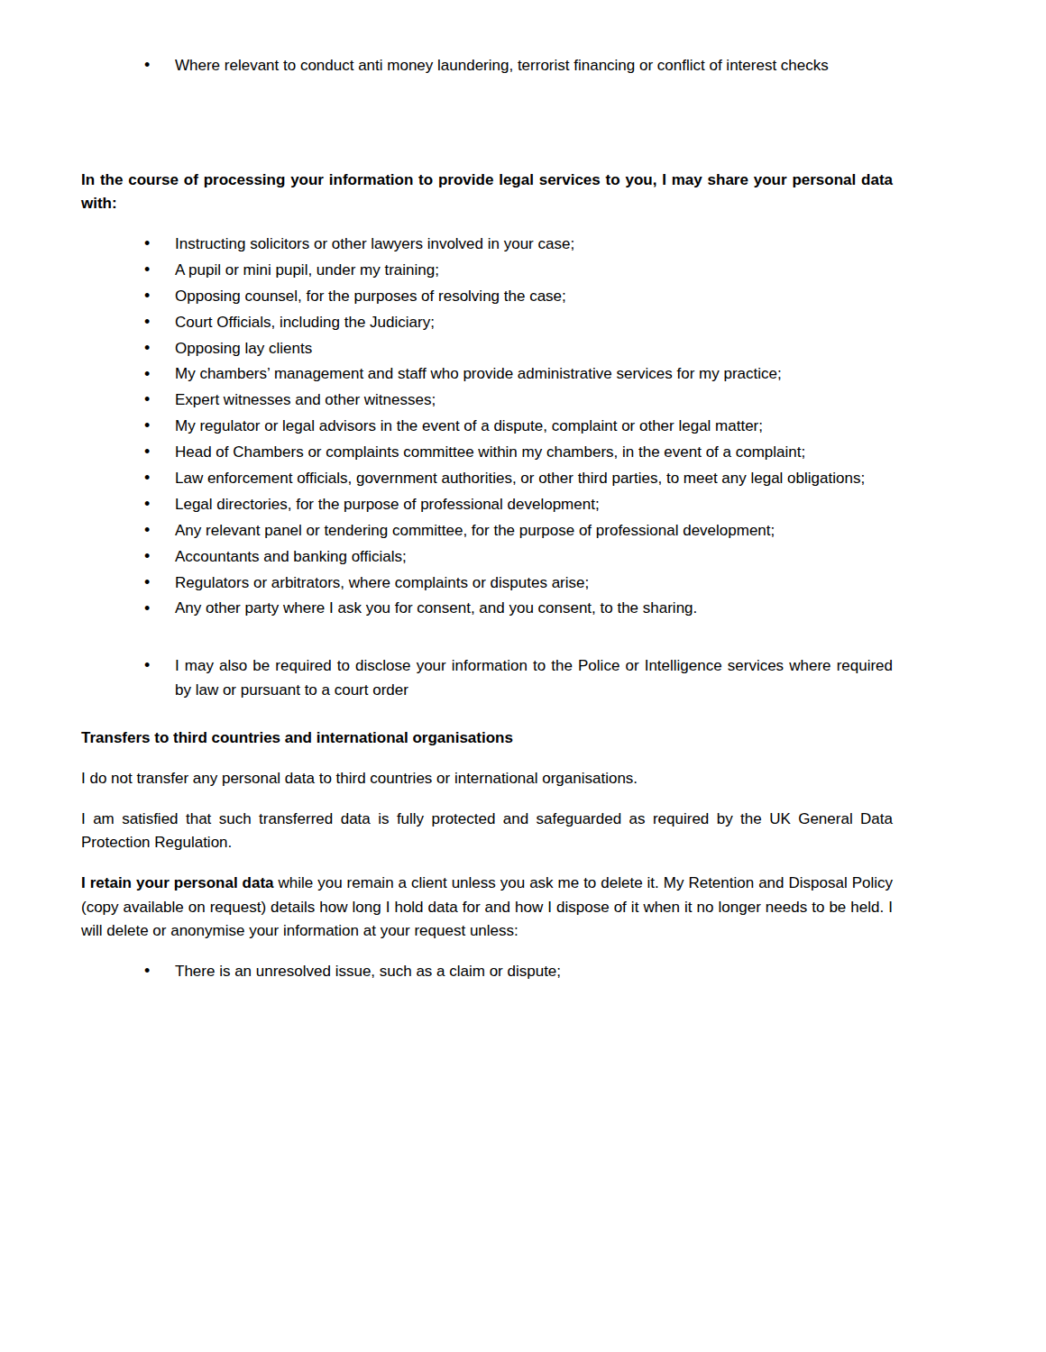Where relevant to conduct anti money laundering, terrorist financing or conflict of interest checks
In the course of processing your information to provide legal services to you, I may share your personal data with:
Instructing solicitors or other lawyers involved in your case;
A pupil or mini pupil, under my training;
Opposing counsel, for the purposes of resolving the case;
Court Officials, including the Judiciary;
Opposing lay clients
My chambers’ management and staff who provide administrative services for my practice;
Expert witnesses and other witnesses;
My regulator or legal advisors in the event of a dispute, complaint or other legal matter;
Head of Chambers or complaints committee within my chambers, in the event of a complaint;
Law enforcement officials, government authorities, or other third parties, to meet any legal obligations;
Legal directories, for the purpose of professional development;
Any relevant panel or tendering committee, for the purpose of professional development;
Accountants and banking officials;
Regulators or arbitrators, where complaints or disputes arise;
Any other party where I ask you for consent, and you consent, to the sharing.
I may also be required to disclose your information to the Police or Intelligence services where required by law or pursuant to a court order
Transfers to third countries and international organisations
I do not transfer any personal data to third countries or international organisations.
I am satisfied that such transferred data is fully protected and safeguarded as required by the UK General Data Protection Regulation.
I retain your personal data while you remain a client unless you ask me to delete it. My Retention and Disposal Policy (copy available on request) details how long I hold data for and how I dispose of it when it no longer needs to be held. I will delete or anonymise your information at your request unless:
There is an unresolved issue, such as a claim or dispute;